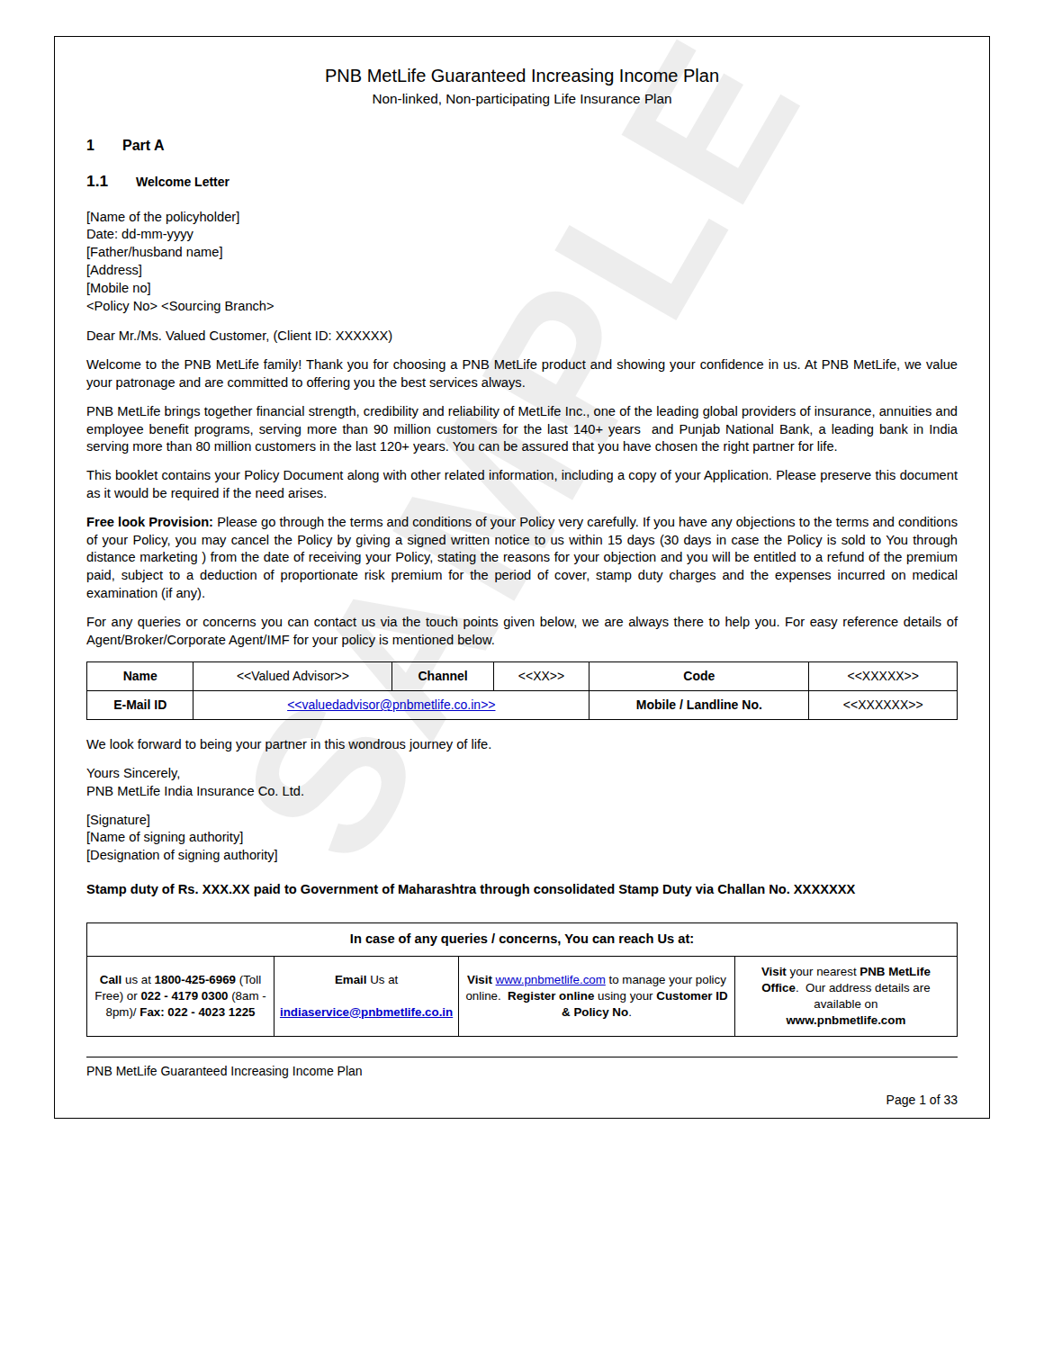SAMPLE
PNB MetLife Guaranteed Increasing Income Plan
Non-linked, Non-participating Life Insurance Plan
1 Part A
1.1 Welcome Letter
[Name of the policyholder]
Date: dd-mm-yyyy
[Father/husband name]
[Address]
[Mobile no]
<Policy No> <Sourcing Branch>
Dear Mr./Ms. Valued Customer, (Client ID: XXXXXX)
Welcome to the PNB MetLife family! Thank you for choosing a PNB MetLife product and showing your confidence in us. At PNB MetLife, we value your patronage and are committed to offering you the best services always.
PNB MetLife brings together financial strength, credibility and reliability of MetLife Inc., one of the leading global providers of insurance, annuities and employee benefit programs, serving more than 90 million customers for the last 140+ years and Punjab National Bank, a leading bank in India serving more than 80 million customers in the last 120+ years. You can be assured that you have chosen the right partner for life.
This booklet contains your Policy Document along with other related information, including a copy of your Application. Please preserve this document as it would be required if the need arises.
Free look Provision: Please go through the terms and conditions of your Policy very carefully. If you have any objections to the terms and conditions of your Policy, you may cancel the Policy by giving a signed written notice to us within 15 days (30 days in case the Policy is sold to You through distance marketing ) from the date of receiving your Policy, stating the reasons for your objection and you will be entitled to a refund of the premium paid, subject to a deduction of proportionate risk premium for the period of cover, stamp duty charges and the expenses incurred on medical examination (if any).
For any queries or concerns you can contact us via the touch points given below, we are always there to help you. For easy reference details of Agent/Broker/Corporate Agent/IMF for your policy is mentioned below.
| Name | <<Valued Advisor>> | Channel | <<XX>> | Code | <<XXXXX>> |
| E-Mail ID | <<valuedadvisor@pnbmetlife.co.in>> | Mobile / Landline No. | <<XXXXXX>> |
We look forward to being your partner in this wondrous journey of life.
Yours Sincerely,
PNB MetLife India Insurance Co. Ltd.
[Signature]
[Name of signing authority]
[Designation of signing authority]
Stamp duty of Rs. XXX.XX paid to Government of Maharashtra through consolidated Stamp Duty via Challan No. XXXXXXX
| In case of any queries / concerns, You can reach Us at: |
| --- |
| Call us at 1800-425-6969 (Toll Free) or 022 - 4179 0300 (8am - 8pm)/ Fax: 022 - 4023 1225 | Email Us at indiaservice@pnbmetlife.co.in | Visit www.pnbmetlife.com to manage your policy online. Register online using your Customer ID & Policy No . | Visit your nearest PNB MetLife Office . Our address details are available on www.pnbmetlife.com |
PNB MetLife Guaranteed Increasing Income Plan
Page 1 of 33